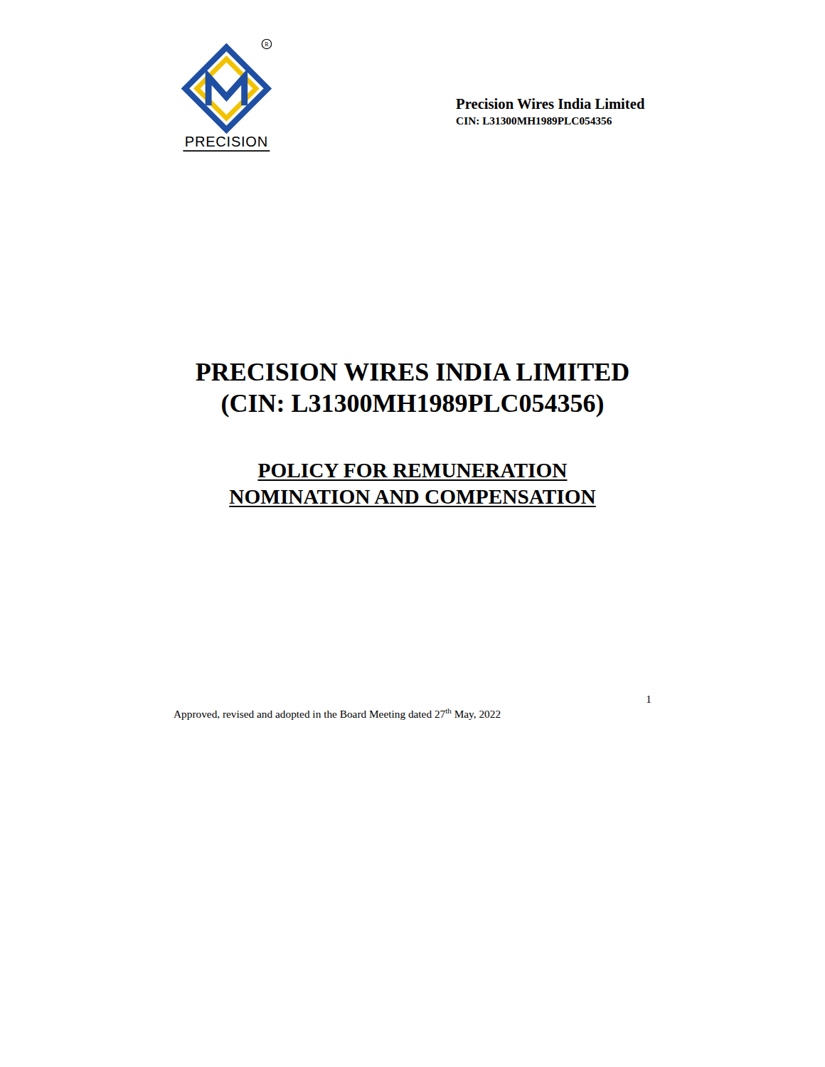R PRECISION
Precision Wires India Limited
CIN: L31300MH1989PLC054356
PRECISION WIRES INDIA LIMITED
(CIN: L31300MH1989PLC054356)
POLICY FOR REMUNERATION
NOMINATION AND COMPENSATION
Approved, revised and adopted in the Board Meeting dated 27th May, 2022
1